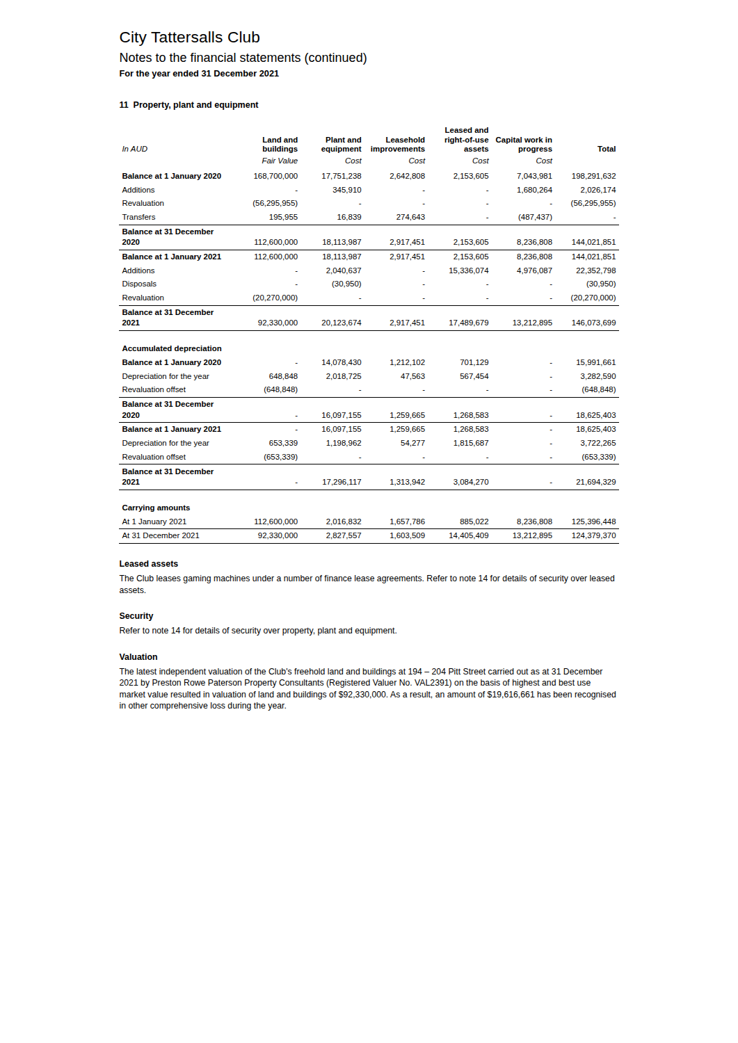City Tattersalls Club
Notes to the financial statements (continued)
For the year ended 31 December 2021
11 Property, plant and equipment
| In AUD | Land and buildings | Plant and equipment | Leasehold improvements | Leased and right-of-use assets | Capital work in progress | Total |
| --- | --- | --- | --- | --- | --- | --- |
| | Fair Value | Cost | Cost | Cost | Cost | |
| Balance at 1 January 2020 | 168,700,000 | 17,751,238 | 2,642,808 | 2,153,605 | 7,043,981 | 198,291,632 |
| Additions | - | 345,910 | - | - | 1,680,264 | 2,026,174 |
| Revaluation | (56,295,955) | - | - | - | - | (56,295,955) |
| Transfers | 195,955 | 16,839 | 274,643 | - | (487,437) | - |
| Balance at 31 December 2020 | 112,600,000 | 18,113,987 | 2,917,451 | 2,153,605 | 8,236,808 | 144,021,851 |
| Balance at 1 January 2021 | 112,600,000 | 18,113,987 | 2,917,451 | 2,153,605 | 8,236,808 | 144,021,851 |
| Additions | - | 2,040,637 | - | 15,336,074 | 4,976,087 | 22,352,798 |
| Disposals | - | (30,950) | - | - | - | (30,950) |
| Revaluation | (20,270,000) | - | - | - | - | (20,270,000) |
| Balance at 31 December 2021 | 92,330,000 | 20,123,674 | 2,917,451 | 17,489,679 | 13,212,895 | 146,073,699 |
| Accumulated depreciation |
| Balance at 1 January 2020 | - | 14,078,430 | 1,212,102 | 701,129 | - | 15,991,661 |
| Depreciation for the year | 648,848 | 2,018,725 | 47,563 | 567,454 | - | 3,282,590 |
| Revaluation offset | (648,848) | - | - | - | - | (648,848) |
| Balance at 31 December 2020 | - | 16,097,155 | 1,259,665 | 1,268,583 | - | 18,625,403 |
| Balance at 1 January 2021 | - | 16,097,155 | 1,259,665 | 1,268,583 | - | 18,625,403 |
| Depreciation for the year | 653,339 | 1,198,962 | 54,277 | 1,815,687 | - | 3,722,265 |
| Revaluation offset | (653,339) | - | - | - | - | (653,339) |
| Balance at 31 December 2021 | - | 17,296,117 | 1,313,942 | 3,084,270 | - | 21,694,329 |
| Carrying amounts |
| At 1 January 2021 | 112,600,000 | 2,016,832 | 1,657,786 | 885,022 | 8,236,808 | 125,396,448 |
| At 31 December 2021 | 92,330,000 | 2,827,557 | 1,603,509 | 14,405,409 | 13,212,895 | 124,379,370 |
Leased assets
The Club leases gaming machines under a number of finance lease agreements. Refer to note 14 for details of security over leased assets.
Security
Refer to note 14 for details of security over property, plant and equipment.
Valuation
The latest independent valuation of the Club's freehold land and buildings at 194 – 204 Pitt Street carried out as at 31 December 2021 by Preston Rowe Paterson Property Consultants (Registered Valuer No. VAL2391) on the basis of highest and best use market value resulted in valuation of land and buildings of $92,330,000. As a result, an amount of $19,616,661 has been recognised in other comprehensive loss during the year.